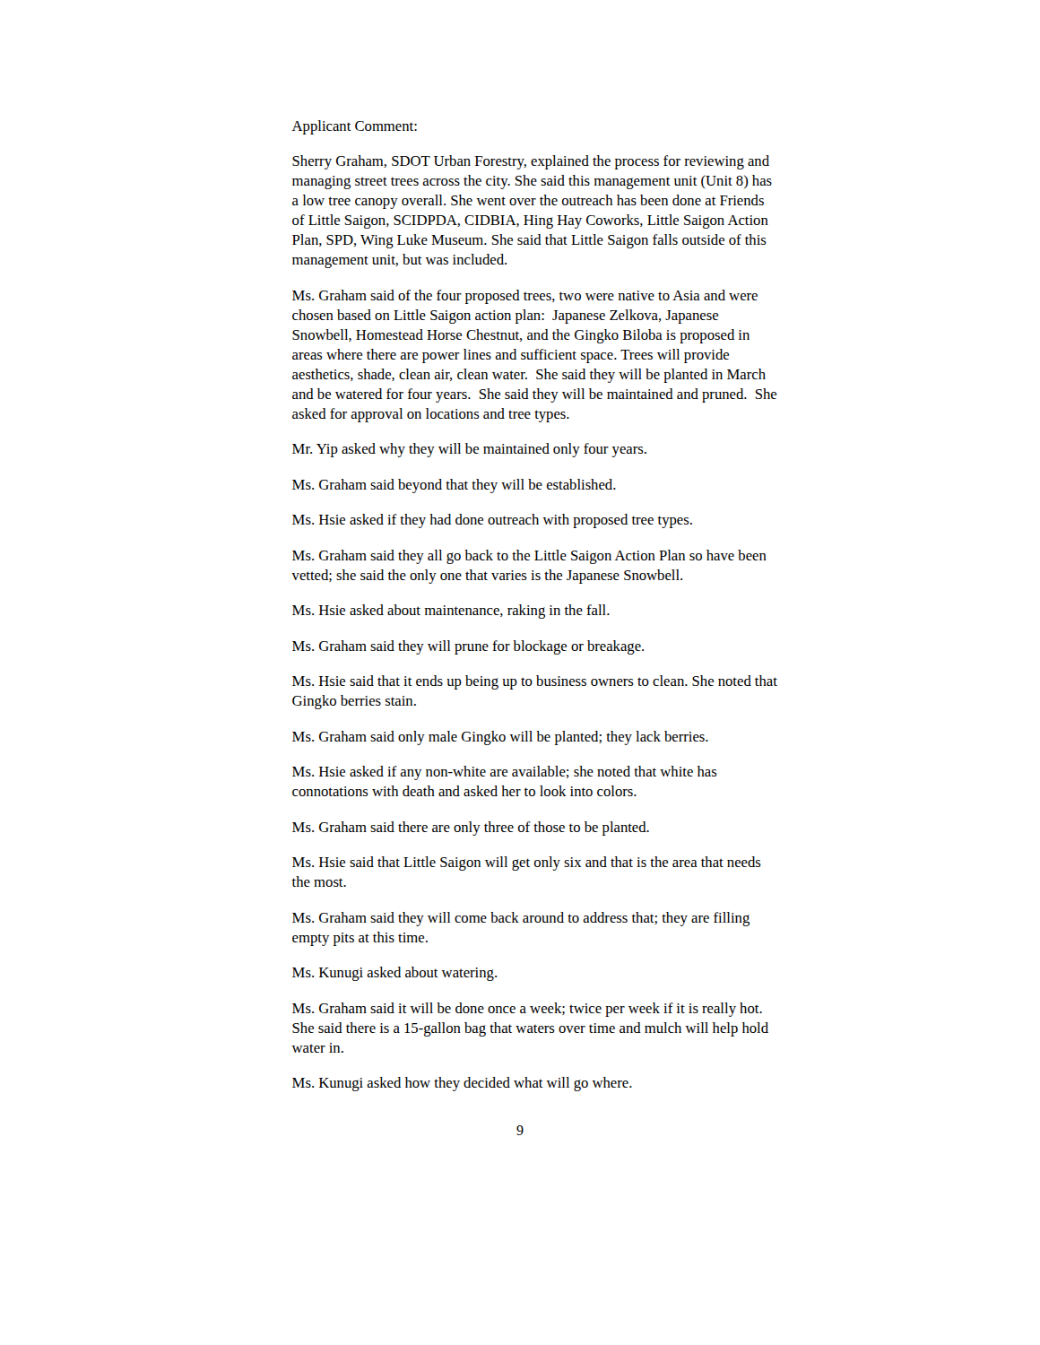Applicant Comment:
Sherry Graham, SDOT Urban Forestry, explained the process for reviewing and managing street trees across the city. She said this management unit (Unit 8) has a low tree canopy overall. She went over the outreach has been done at Friends of Little Saigon, SCIDPDA, CIDBIA, Hing Hay Coworks, Little Saigon Action Plan, SPD, Wing Luke Museum. She said that Little Saigon falls outside of this management unit, but was included.
Ms. Graham said of the four proposed trees, two were native to Asia and were chosen based on Little Saigon action plan: Japanese Zelkova, Japanese Snowbell, Homestead Horse Chestnut, and the Gingko Biloba is proposed in areas where there are power lines and sufficient space. Trees will provide aesthetics, shade, clean air, clean water. She said they will be planted in March and be watered for four years. She said they will be maintained and pruned. She asked for approval on locations and tree types.
Mr. Yip asked why they will be maintained only four years.
Ms. Graham said beyond that they will be established.
Ms. Hsie asked if they had done outreach with proposed tree types.
Ms. Graham said they all go back to the Little Saigon Action Plan so have been vetted; she said the only one that varies is the Japanese Snowbell.
Ms. Hsie asked about maintenance, raking in the fall.
Ms. Graham said they will prune for blockage or breakage.
Ms. Hsie said that it ends up being up to business owners to clean. She noted that Gingko berries stain.
Ms. Graham said only male Gingko will be planted; they lack berries.
Ms. Hsie asked if any non-white are available; she noted that white has connotations with death and asked her to look into colors.
Ms. Graham said there are only three of those to be planted.
Ms. Hsie said that Little Saigon will get only six and that is the area that needs the most.
Ms. Graham said they will come back around to address that; they are filling empty pits at this time.
Ms. Kunugi asked about watering.
Ms. Graham said it will be done once a week; twice per week if it is really hot. She said there is a 15-gallon bag that waters over time and mulch will help hold water in.
Ms. Kunugi asked how they decided what will go where.
9